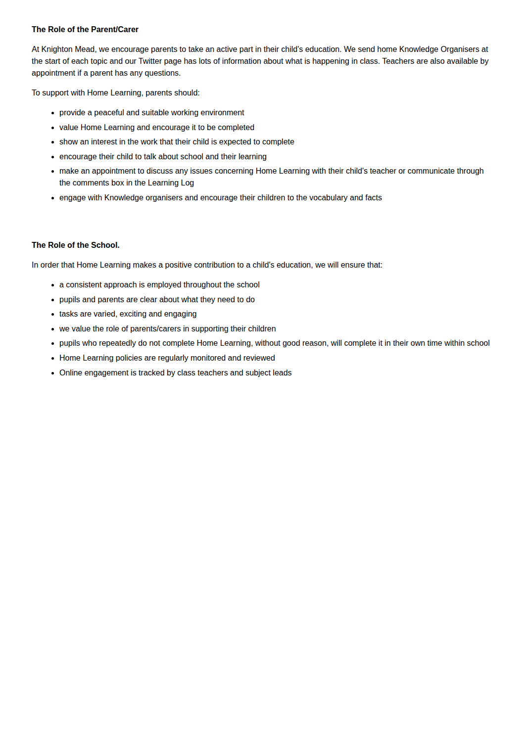The Role of the Parent/Carer
At Knighton Mead, we encourage parents to take an active part in their child's education. We send home Knowledge Organisers at the start of each topic and our Twitter page has lots of information about what is happening in class. Teachers are also available by appointment if a parent has any questions.
To support with Home Learning, parents should:
provide a peaceful and suitable working environment
value Home Learning and encourage it to be completed
show an interest in the work that their child is expected to complete
encourage their child to talk about school and their learning
make an appointment to discuss any issues concerning Home Learning with their child's teacher or communicate through the comments box in the Learning Log
engage with Knowledge organisers and encourage their children to the vocabulary and facts
The Role of the School.
In order that Home Learning makes a positive contribution to a child's education, we will ensure that:
a consistent approach is employed throughout the school
pupils and parents are clear about what they need to do
tasks are varied, exciting and engaging
we value the role of parents/carers in supporting their children
pupils who repeatedly do not complete Home Learning, without good reason, will complete it in their own time within school
Home Learning policies are regularly monitored and reviewed
Online engagement is tracked by class teachers and subject leads